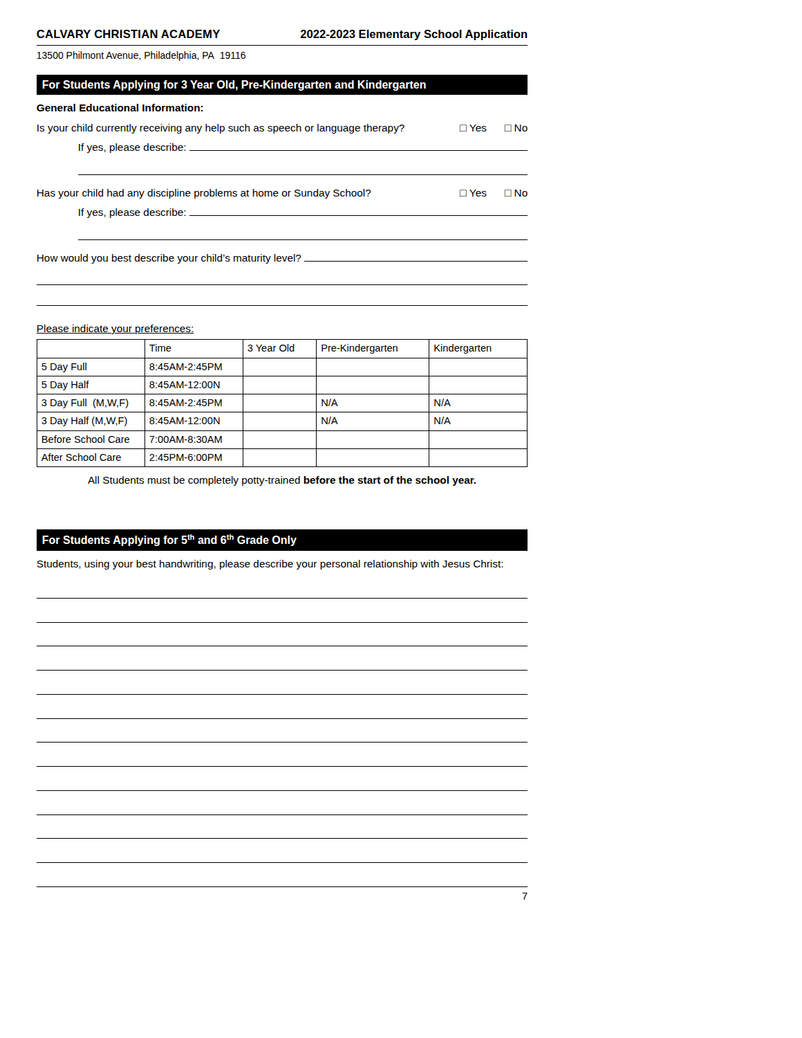CALVARY CHRISTIAN ACADEMY
2022-2023 Elementary School Application
13500 Philmont Avenue, Philadelphia, PA 19116
For Students Applying for 3 Year Old, Pre-Kindergarten and Kindergarten
General Educational Information:
Is your child currently receiving any help such as speech or language therapy? Yes No
If yes, please describe:
Has your child had any discipline problems at home or Sunday School? Yes No
If yes, please describe:
How would you best describe your child’s maturity level?
Please indicate your preferences:
| | Time | 3 Year Old | Pre-Kindergarten | Kindergarten |
| --- | --- | --- | --- | --- |
| 5 Day Full | 8:45AM-2:45PM | | | |
| 5 Day Half | 8:45AM-12:00N | | | |
| 3 Day Full (M,W,F) | 8:45AM-2:45PM | | N/A | N/A |
| 3 Day Half (M,W,F) | 8:45AM-12:00N | | N/A | N/A |
| Before School Care | 7:00AM-8:30AM | | | |
| After School Care | 2:45PM-6:00PM | | | |
All Students must be completely potty-trained before the start of the school year.
For Students Applying for 5th and 6th Grade Only
Students, using your best handwriting, please describe your personal relationship with Jesus Christ:
7